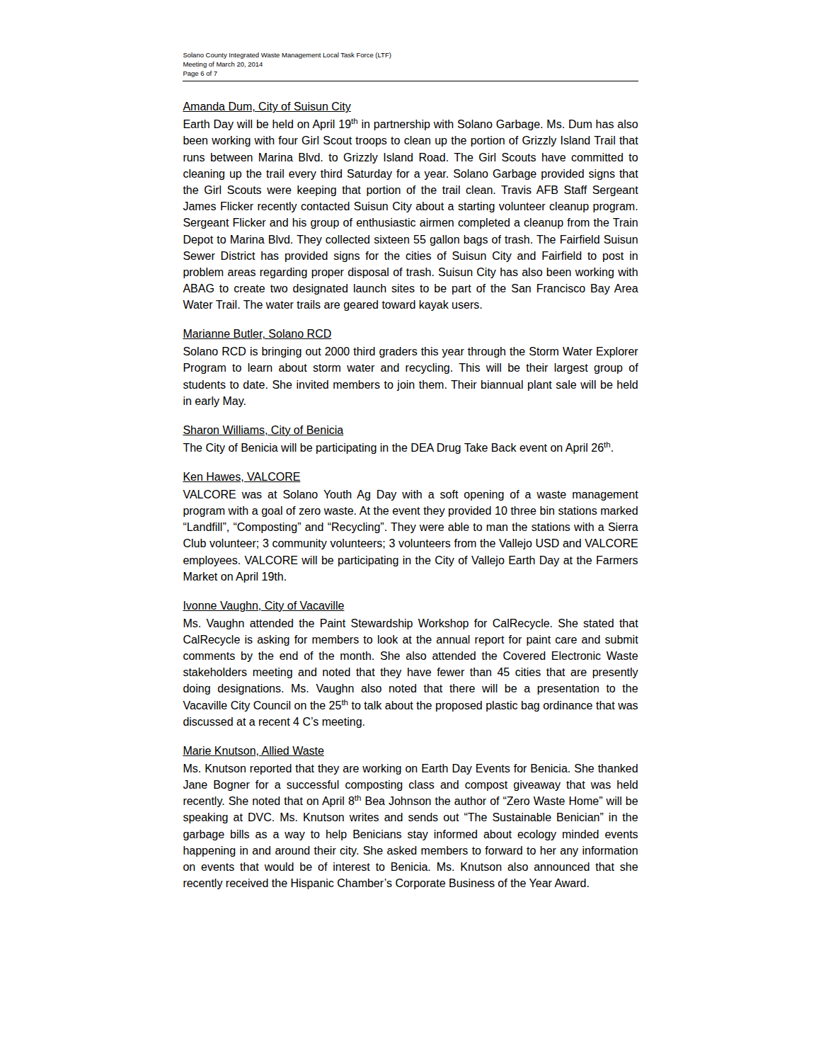Solano County Integrated Waste Management Local Task Force (LTF)
Meeting of March 20, 2014
Page 6 of 7
Amanda Dum, City of Suisun City
Earth Day will be held on April 19th in partnership with Solano Garbage. Ms. Dum has also been working with four Girl Scout troops to clean up the portion of Grizzly Island Trail that runs between Marina Blvd. to Grizzly Island Road. The Girl Scouts have committed to cleaning up the trail every third Saturday for a year. Solano Garbage provided signs that the Girl Scouts were keeping that portion of the trail clean. Travis AFB Staff Sergeant James Flicker recently contacted Suisun City about a starting volunteer cleanup program. Sergeant Flicker and his group of enthusiastic airmen completed a cleanup from the Train Depot to Marina Blvd. They collected sixteen 55 gallon bags of trash. The Fairfield Suisun Sewer District has provided signs for the cities of Suisun City and Fairfield to post in problem areas regarding proper disposal of trash. Suisun City has also been working with ABAG to create two designated launch sites to be part of the San Francisco Bay Area Water Trail. The water trails are geared toward kayak users.
Marianne Butler, Solano RCD
Solano RCD is bringing out 2000 third graders this year through the Storm Water Explorer Program to learn about storm water and recycling. This will be their largest group of students to date. She invited members to join them. Their biannual plant sale will be held in early May.
Sharon Williams, City of Benicia
The City of Benicia will be participating in the DEA Drug Take Back event on April 26th.
Ken Hawes, VALCORE
VALCORE was at Solano Youth Ag Day with a soft opening of a waste management program with a goal of zero waste. At the event they provided 10 three bin stations marked “Landfill”, “Composting” and “Recycling”. They were able to man the stations with a Sierra Club volunteer; 3 community volunteers; 3 volunteers from the Vallejo USD and VALCORE employees. VALCORE will be participating in the City of Vallejo Earth Day at the Farmers Market on April 19th.
Ivonne Vaughn, City of Vacaville
Ms. Vaughn attended the Paint Stewardship Workshop for CalRecycle. She stated that CalRecycle is asking for members to look at the annual report for paint care and submit comments by the end of the month. She also attended the Covered Electronic Waste stakeholders meeting and noted that they have fewer than 45 cities that are presently doing designations. Ms. Vaughn also noted that there will be a presentation to the Vacaville City Council on the 25th to talk about the proposed plastic bag ordinance that was discussed at a recent 4 C’s meeting.
Marie Knutson, Allied Waste
Ms. Knutson reported that they are working on Earth Day Events for Benicia. She thanked Jane Bogner for a successful composting class and compost giveaway that was held recently. She noted that on April 8th Bea Johnson the author of “Zero Waste Home” will be speaking at DVC. Ms. Knutson writes and sends out “The Sustainable Benician” in the garbage bills as a way to help Benicians stay informed about ecology minded events happening in and around their city. She asked members to forward to her any information on events that would be of interest to Benicia. Ms. Knutson also announced that she recently received the Hispanic Chamber’s Corporate Business of the Year Award.